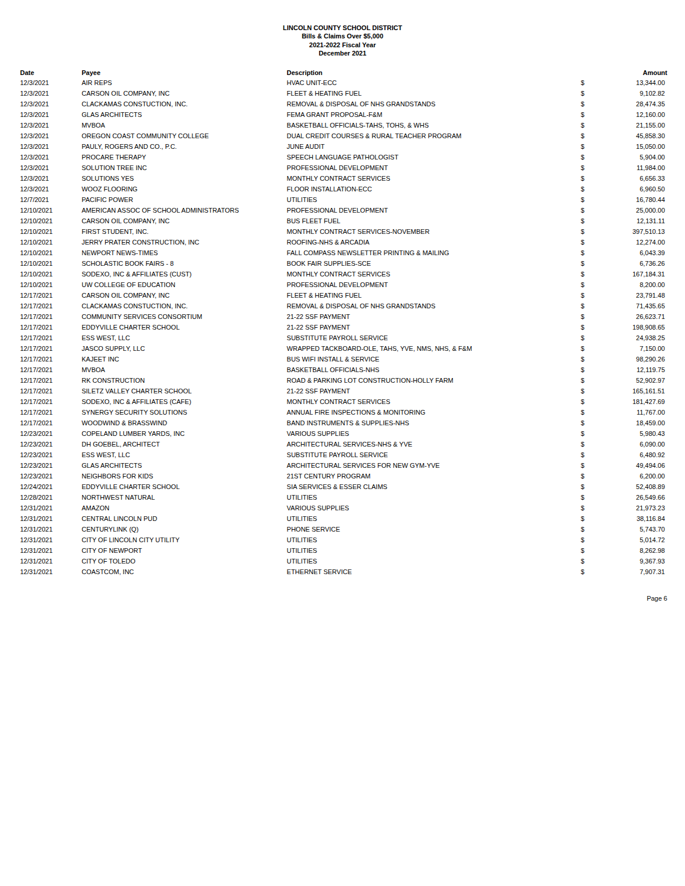LINCOLN COUNTY SCHOOL DISTRICT
Bills & Claims Over $5,000
2021-2022 Fiscal Year
December 2021
| Date | Payee | Description | Amount |
| --- | --- | --- | --- |
| 12/3/2021 | AIR REPS | HVAC UNIT-ECC | $ | 13,344.00 |
| 12/3/2021 | CARSON OIL COMPANY, INC | FLEET & HEATING FUEL | $ | 9,102.82 |
| 12/3/2021 | CLACKAMAS CONSTUCTION, INC. | REMOVAL & DISPOSAL OF NHS GRANDSTANDS | $ | 28,474.35 |
| 12/3/2021 | GLAS ARCHITECTS | FEMA GRANT PROPOSAL-F&M | $ | 12,160.00 |
| 12/3/2021 | MVBOA | BASKETBALL OFFICIALS-TAHS, TOHS, & WHS | $ | 21,155.00 |
| 12/3/2021 | OREGON COAST COMMUNITY COLLEGE | DUAL CREDIT COURSES & RURAL TEACHER PROGRAM | $ | 45,858.30 |
| 12/3/2021 | PAULY, ROGERS AND CO., P.C. | JUNE AUDIT | $ | 15,050.00 |
| 12/3/2021 | PROCARE THERAPY | SPEECH LANGUAGE PATHOLOGIST | $ | 5,904.00 |
| 12/3/2021 | SOLUTION TREE INC | PROFESSIONAL DEVELOPMENT | $ | 11,984.00 |
| 12/3/2021 | SOLUTIONS YES | MONTHLY CONTRACT SERVICES | $ | 6,656.33 |
| 12/3/2021 | WOOZ FLOORING | FLOOR INSTALLATION-ECC | $ | 6,960.50 |
| 12/7/2021 | PACIFIC POWER | UTILITIES | $ | 16,780.44 |
| 12/10/2021 | AMERICAN ASSOC OF SCHOOL ADMINISTRATORS | PROFESSIONAL DEVELOPMENT | $ | 25,000.00 |
| 12/10/2021 | CARSON OIL COMPANY, INC | BUS FLEET FUEL | $ | 12,131.11 |
| 12/10/2021 | FIRST STUDENT, INC. | MONTHLY CONTRACT SERVICES-NOVEMBER | $ | 397,510.13 |
| 12/10/2021 | JERRY PRATER CONSTRUCTION, INC | ROOFING-NHS & ARCADIA | $ | 12,274.00 |
| 12/10/2021 | NEWPORT NEWS-TIMES | FALL COMPASS NEWSLETTER PRINTING & MAILING | $ | 6,043.39 |
| 12/10/2021 | SCHOLASTIC BOOK FAIRS - 8 | BOOK FAIR SUPPLIES-SCE | $ | 6,736.26 |
| 12/10/2021 | SODEXO, INC & AFFILIATES (CUST) | MONTHLY CONTRACT SERVICES | $ | 167,184.31 |
| 12/10/2021 | UW COLLEGE OF EDUCATION | PROFESSIONAL DEVELOPMENT | $ | 8,200.00 |
| 12/17/2021 | CARSON OIL COMPANY, INC | FLEET & HEATING FUEL | $ | 23,791.48 |
| 12/17/2021 | CLACKAMAS CONSTUCTION, INC. | REMOVAL & DISPOSAL OF NHS GRANDSTANDS | $ | 71,435.65 |
| 12/17/2021 | COMMUNITY SERVICES CONSORTIUM | 21-22 SSF PAYMENT | $ | 26,623.71 |
| 12/17/2021 | EDDYVILLE CHARTER SCHOOL | 21-22 SSF PAYMENT | $ | 198,908.65 |
| 12/17/2021 | ESS WEST, LLC | SUBSTITUTE PAYROLL SERVICE | $ | 24,938.25 |
| 12/17/2021 | JASCO SUPPLY, LLC | WRAPPED TACKBOARD-OLE, TAHS, YVE, NMS, NHS, & F&M | $ | 7,150.00 |
| 12/17/2021 | KAJEET INC | BUS WIFI INSTALL & SERVICE | $ | 98,290.26 |
| 12/17/2021 | MVBOA | BASKETBALL OFFICIALS-NHS | $ | 12,119.75 |
| 12/17/2021 | RK CONSTRUCTION | ROAD & PARKING LOT CONSTRUCTION-HOLLY FARM | $ | 52,902.97 |
| 12/17/2021 | SILETZ VALLEY CHARTER SCHOOL | 21-22 SSF PAYMENT | $ | 165,161.51 |
| 12/17/2021 | SODEXO, INC & AFFILIATES (CAFE) | MONTHLY CONTRACT SERVICES | $ | 181,427.69 |
| 12/17/2021 | SYNERGY SECURITY SOLUTIONS | ANNUAL FIRE INSPECTIONS & MONITORING | $ | 11,767.00 |
| 12/17/2021 | WOODWIND & BRASSWIND | BAND INSTRUMENTS & SUPPLIES-NHS | $ | 18,459.00 |
| 12/23/2021 | COPELAND LUMBER YARDS, INC | VARIOUS SUPPLIES | $ | 5,980.43 |
| 12/23/2021 | DH GOEBEL, ARCHITECT | ARCHITECTURAL SERVICES-NHS & YVE | $ | 6,090.00 |
| 12/23/2021 | ESS WEST, LLC | SUBSTITUTE PAYROLL SERVICE | $ | 6,480.92 |
| 12/23/2021 | GLAS ARCHITECTS | ARCHITECTURAL SERVICES FOR NEW GYM-YVE | $ | 49,494.06 |
| 12/23/2021 | NEIGHBORS FOR KIDS | 21ST CENTURY PROGRAM | $ | 6,200.00 |
| 12/24/2021 | EDDYVILLE CHARTER SCHOOL | SIA SERVICES & ESSER CLAIMS | $ | 52,408.89 |
| 12/28/2021 | NORTHWEST NATURAL | UTILITIES | $ | 26,549.66 |
| 12/31/2021 | AMAZON | VARIOUS SUPPLIES | $ | 21,973.23 |
| 12/31/2021 | CENTRAL LINCOLN PUD | UTILITIES | $ | 38,116.84 |
| 12/31/2021 | CENTURYLINK (Q) | PHONE SERVICE | $ | 5,743.70 |
| 12/31/2021 | CITY OF LINCOLN CITY UTILITY | UTILITIES | $ | 5,014.72 |
| 12/31/2021 | CITY OF NEWPORT | UTILITIES | $ | 8,262.98 |
| 12/31/2021 | CITY OF TOLEDO | UTILITIES | $ | 9,367.93 |
| 12/31/2021 | COASTCOM, INC | ETHERNET SERVICE | $ | 7,907.31 |
Page 6